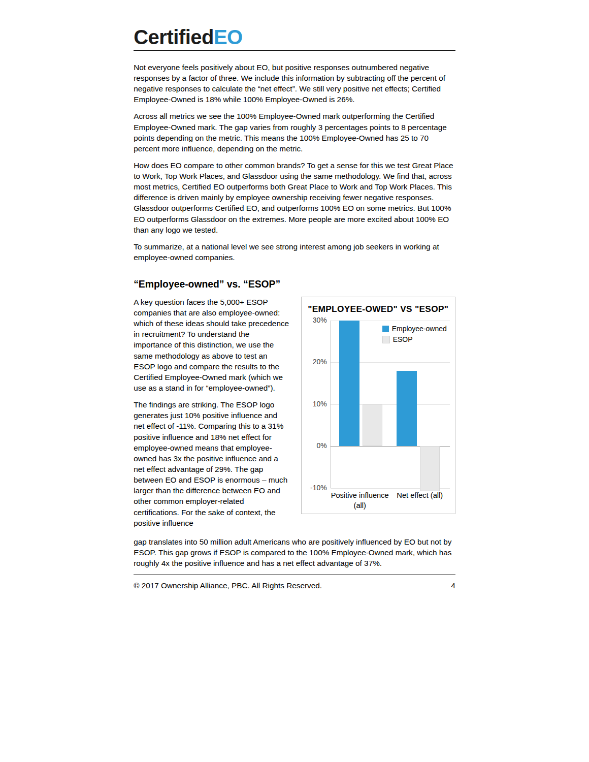CertifiedEO
Not everyone feels positively about EO, but positive responses outnumbered negative responses by a factor of three. We include this information by subtracting off the percent of negative responses to calculate the “net effect”. We still very positive net effects; Certified Employee-Owned is 18% while 100% Employee-Owned is 26%.
Across all metrics we see the 100% Employee-Owned mark outperforming the Certified Employee-Owned mark. The gap varies from roughly 3 percentages points to 8 percentage points depending on the metric. This means the 100% Employee-Owned has 25 to 70 percent more influence, depending on the metric.
How does EO compare to other common brands? To get a sense for this we test Great Place to Work, Top Work Places, and Glassdoor using the same methodology. We find that, across most metrics, Certified EO outperforms both Great Place to Work and Top Work Places. This difference is driven mainly by employee ownership receiving fewer negative responses. Glassdoor outperforms Certified EO, and outperforms 100% EO on some metrics. But 100% EO outperforms Glassdoor on the extremes. More people are more excited about 100% EO than any logo we tested.
To summarize, at a national level we see strong interest among job seekers in working at employee-owned companies.
“Employee-owned” vs. “ESOP”
A key question faces the 5,000+ ESOP companies that are also employee-owned: which of these ideas should take precedence in recruitment? To understand the importance of this distinction, we use the same methodology as above to test an ESOP logo and compare the results to the Certified Employee-Owned mark (which we use as a stand in for “employee-owned”).
The findings are striking. The ESOP logo generates just 10% positive influence and net effect of -11%. Comparing this to a 31% positive influence and 18% net effect for employee-owned means that employee-owned has 3x the positive influence and a net effect advantage of 29%. The gap between EO and ESOP is enormous – much larger than the difference between EO and other common employer-related certifications. For the sake of context, the positive influence
"EMPLOYEE-OWED" VS "ESOP"
30% 20% 10% 0% -10%
Employee-owned
ESOP
Positive influence (all)
Net effect (all)
gap translates into 50 million adult Americans who are positively influenced by EO but not by ESOP. This gap grows if ESOP is compared to the 100% Employee-Owned mark, which has roughly 4x the positive influence and has a net effect advantage of 37%.
© 2017 Ownership Alliance, PBC. All Rights Reserved.
4